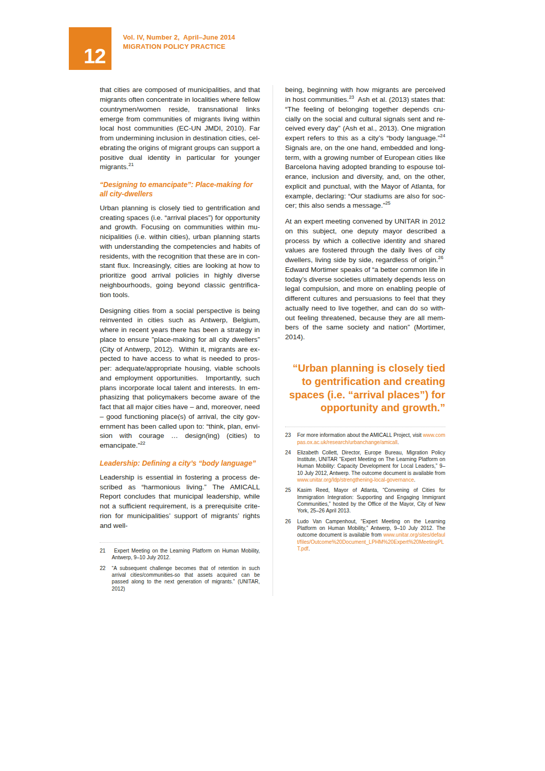12
Vol. IV, Number 2, April–June 2014
Migration Policy Practice
that cities are composed of municipalities, and that migrants often concentrate in localities where fellow countrymen/women reside, transnational links emerge from communities of migrants living within local host communities (EC-UN JMDI, 2010). Far from undermining inclusion in destination cities, celebrating the origins of migrant groups can support a positive dual identity in particular for younger migrants.21
“Designing to emancipate”: Place-making for all city-dwellers
Urban planning is closely tied to gentrification and creating spaces (i.e. “arrival places”) for opportunity and growth. Focusing on communities within municipalities (i.e. within cities), urban planning starts with understanding the competencies and habits of residents, with the recognition that these are in constant flux. Increasingly, cities are looking at how to prioritize good arrival policies in highly diverse neighbourhoods, going beyond classic gentrification tools.
Designing cities from a social perspective is being reinvented in cities such as Antwerp, Belgium, where in recent years there has been a strategy in place to ensure ”place-making for all city dwellers” (City of Antwerp, 2012). Within it, migrants are expected to have access to what is needed to prosper: adequate/appropriate housing, viable schools and employment opportunities. Importantly, such plans incorporate local talent and interests. In emphasizing that policymakers become aware of the fact that all major cities have – and, moreover, need – good functioning place(s) of arrival, the city government has been called upon to: “think, plan, envision with courage … design(ing) (cities) to emancipate.”22
Leadership: Defining a city’s “body language”
Leadership is essential in fostering a process described as “harmonious living.” The AMICALL Report concludes that municipal leadership, while not a sufficient requirement, is a prerequisite criterion for municipalities’ support of migrants’ rights and well-
21 Expert Meeting on the Learning Platform on Human Mobility, Antwerp, 9–10 July 2012.
22“A subsequent challenge becomes that of retention in such arrival cities/communities-so that assets acquired can be passed along to the next generation of migrants.” (UNITAR, 2012)
being, beginning with how migrants are perceived in host communities.23 Ash et al. (2013) states that: “The feeling of belonging together depends crucially on the social and cultural signals sent and received every day” (Ash et al., 2013). One migration expert refers to this as a city’s “body language.”24 Signals are, on the one hand, embedded and long-term, with a growing number of European cities like Barcelona having adopted branding to espouse tolerance, inclusion and diversity, and, on the other, explicit and punctual, with the Mayor of Atlanta, for example, declaring: “Our stadiums are also for soccer; this also sends a message.”25
At an expert meeting convened by UNITAR in 2012 on this subject, one deputy mayor described a process by which a collective identity and shared values are fostered through the daily lives of city dwellers, living side by side, regardless of origin.26 Edward Mortimer speaks of “a better common life in today’s diverse societies ultimately depends less on legal compulsion, and more on enabling people of different cultures and persuasions to feel that they actually need to live together, and can do so without feeling threatened, because they are all members of the same society and nation” (Mortimer, 2014).
“Urban planning is closely tied to gentrification and creating spaces (i.e. “arrival places”) for opportunity and growth.”
23 For more information about the AMICALL Project, visit www.compas.ox.ac.uk/research/urbanchange/amicall.
24 Elizabeth Collett, Director, Europe Bureau, Migration Policy Institute, UNITAR “Expert Meeting on The Learning Platform on Human Mobility: Capacity Development for Local Leaders,” 9–10 July 2012, Antwerp. The outcome document is available from www.unitar.org/ldp/strengthening-local-governance.
25 Kasim Reed, Mayor of Atlanta, “Convening of Cities for Immigration Integration: Supporting and Engaging Immigrant Communities,” hosted by the Office of the Mayor, City of New York, 25–26 April 2013.
26 Ludo Van Campenhout, “Expert Meeting on the Learning Platform on Human Mobility,” Antwerp, 9–10 July 2012. The outcome document is available from www.unitar.org/sites/default/files/Outcome%20Document_LPHM%20Expert%20MeetingPLT.pdf.